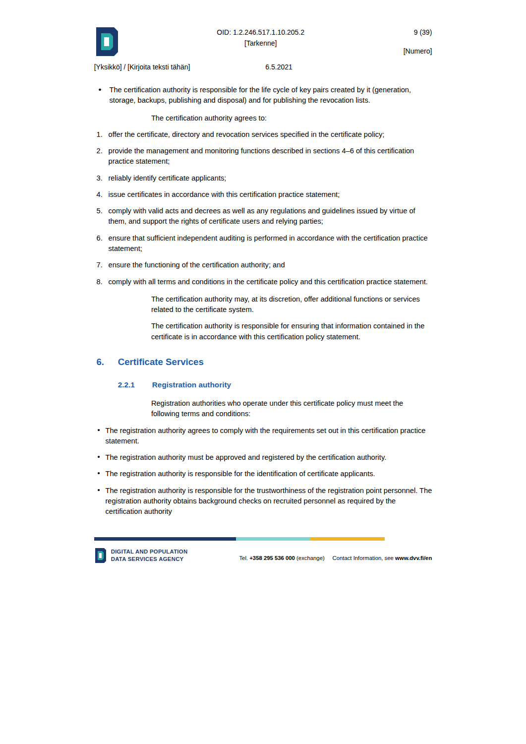OID: 1.2.246.517.1.10.205.2
[Tarkenne]
9 (39)
[Numero]
[Yksikkö] / [Kirjoita teksti tähän]
6.5.2021
The certification authority is responsible for the life cycle of key pairs created by it (generation, storage, backups, publishing and disposal) and for publishing the revocation lists.
The certification authority agrees to:
offer the certificate, directory and revocation services specified in the certificate policy;
provide the management and monitoring functions described in sections 4–6 of this certification practice statement;
reliably identify certificate applicants;
issue certificates in accordance with this certification practice statement;
comply with valid acts and decrees as well as any regulations and guidelines issued by virtue of them, and support the rights of certificate users and relying parties;
ensure that sufficient independent auditing is performed in accordance with the certification practice statement;
ensure the functioning of the certification authority; and
comply with all terms and conditions in the certificate policy and this certification practice statement.
The certification authority may, at its discretion, offer additional functions or services related to the certificate system.
The certification authority is responsible for ensuring that information contained in the certificate is in accordance with this certification policy statement.
6. Certificate Services
2.2.1 Registration authority
Registration authorities who operate under this certificate policy must meet the following terms and conditions:
The registration authority agrees to comply with the requirements set out in this certification practice statement.
The registration authority must be approved and registered by the certification authority.
The registration authority is responsible for the identification of certificate applicants.
The registration authority is responsible for the trustworthiness of the registration point personnel. The registration authority obtains background checks on recruited personnel as required by the certification authority
DIGITAL AND POPULATION
DATA SERVICES AGENCY
Tel. +358 295 536 000 (exchange) Contact Information, see www.dvv.fi/en